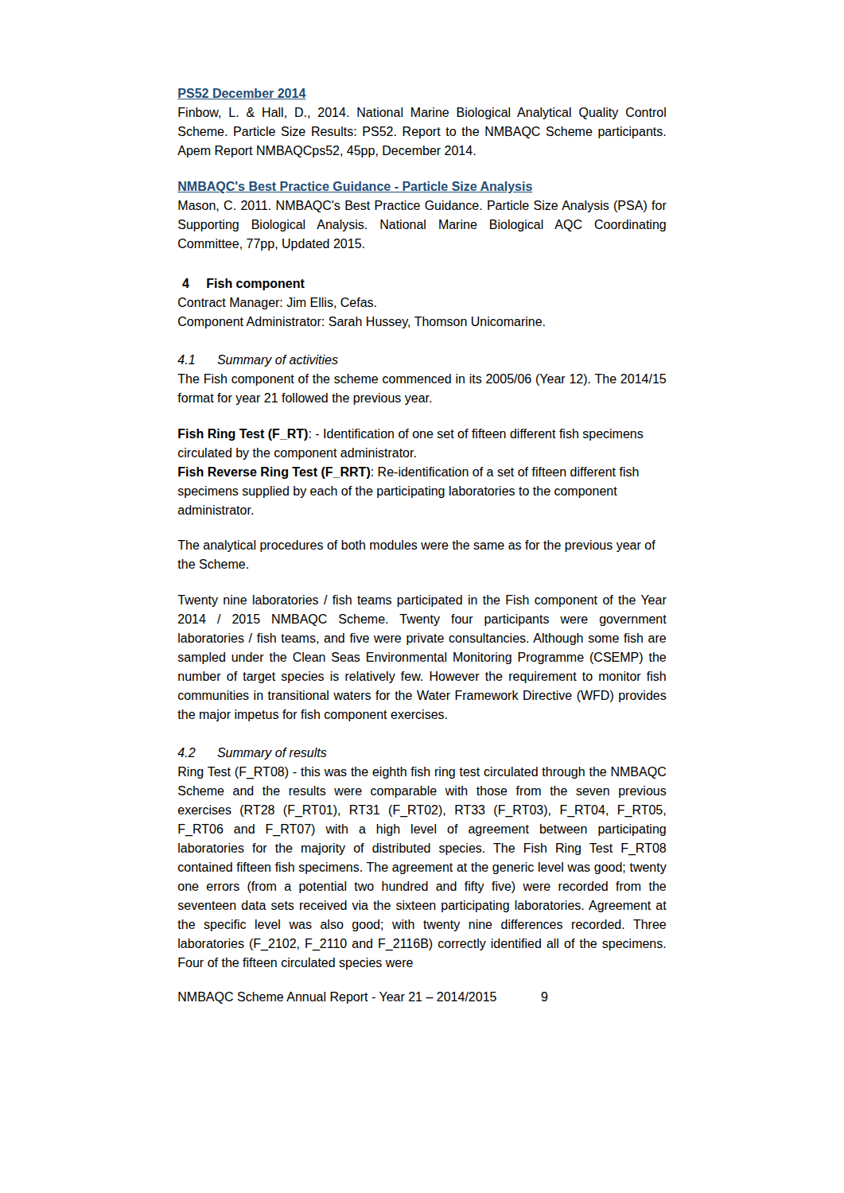PS52 December 2014
Finbow, L. & Hall, D., 2014. National Marine Biological Analytical Quality Control Scheme. Particle Size Results: PS52. Report to the NMBAQC Scheme participants. Apem Report NMBAQCps52, 45pp, December 2014.
NMBAQC's Best Practice Guidance - Particle Size Analysis
Mason, C. 2011. NMBAQC's Best Practice Guidance. Particle Size Analysis (PSA) for Supporting Biological Analysis. National Marine Biological AQC Coordinating Committee, 77pp, Updated 2015.
4 Fish component
Contract Manager: Jim Ellis, Cefas.
Component Administrator: Sarah Hussey, Thomson Unicomarine.
4.1 Summary of activities
The Fish component of the scheme commenced in its 2005/06 (Year 12). The 2014/15 format for year 21 followed the previous year.
Fish Ring Test (F_RT): - Identification of one set of fifteen different fish specimens circulated by the component administrator.
Fish Reverse Ring Test (F_RRT): Re-identification of a set of fifteen different fish specimens supplied by each of the participating laboratories to the component administrator.
The analytical procedures of both modules were the same as for the previous year of the Scheme.
Twenty nine laboratories / fish teams participated in the Fish component of the Year 2014 / 2015 NMBAQC Scheme. Twenty four participants were government laboratories / fish teams, and five were private consultancies. Although some fish are sampled under the Clean Seas Environmental Monitoring Programme (CSEMP) the number of target species is relatively few. However the requirement to monitor fish communities in transitional waters for the Water Framework Directive (WFD) provides the major impetus for fish component exercises.
4.2 Summary of results
Ring Test (F_RT08) - this was the eighth fish ring test circulated through the NMBAQC Scheme and the results were comparable with those from the seven previous exercises (RT28 (F_RT01), RT31 (F_RT02), RT33 (F_RT03), F_RT04, F_RT05, F_RT06 and F_RT07) with a high level of agreement between participating laboratories for the majority of distributed species. The Fish Ring Test F_RT08 contained fifteen fish specimens. The agreement at the generic level was good; twenty one errors (from a potential two hundred and fifty five) were recorded from the seventeen data sets received via the sixteen participating laboratories. Agreement at the specific level was also good; with twenty nine differences recorded. Three laboratories (F_2102, F_2110 and F_2116B) correctly identified all of the specimens. Four of the fifteen circulated species were
NMBAQC Scheme Annual Report - Year 21 – 2014/2015 9